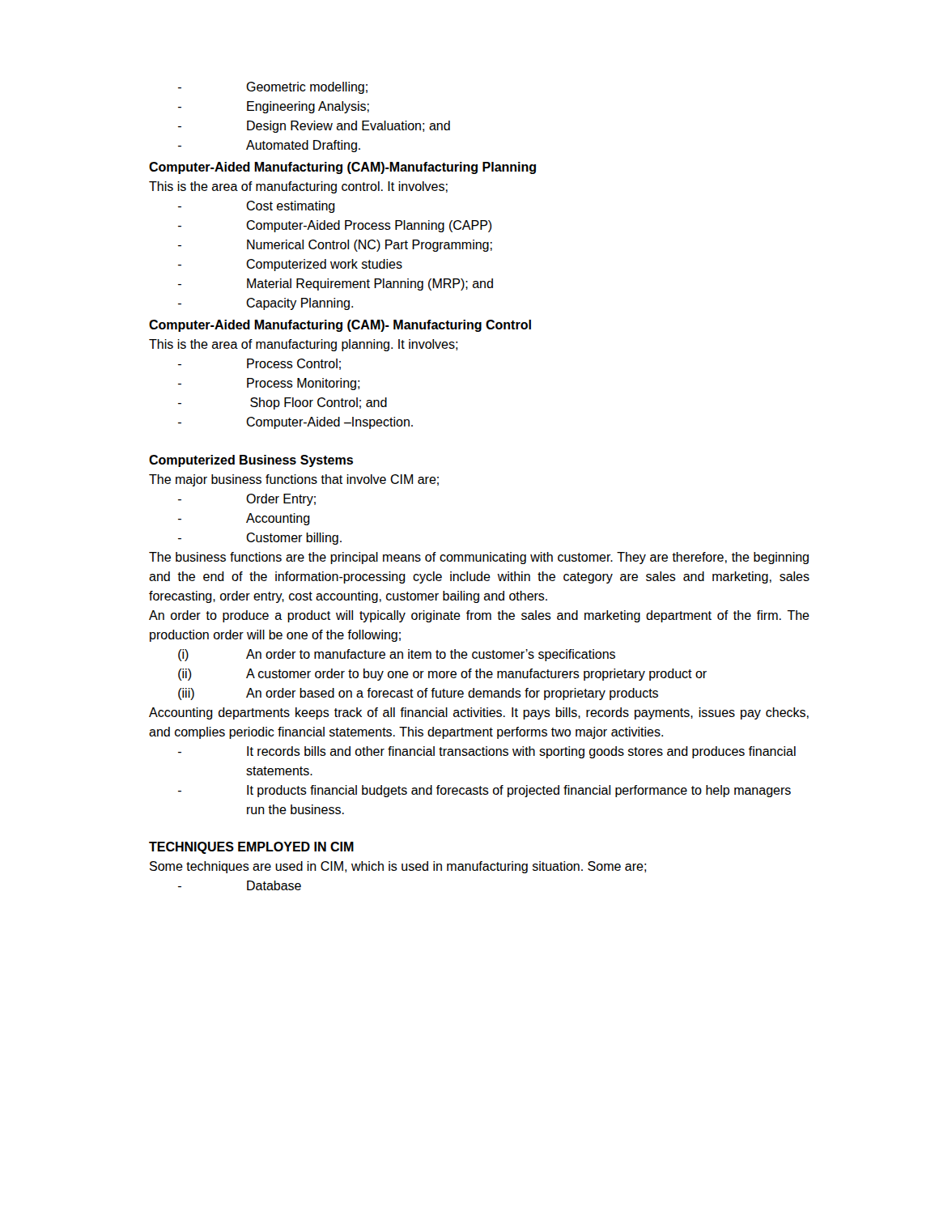Geometric modelling;
Engineering Analysis;
Design Review and Evaluation; and
Automated Drafting.
Computer-Aided Manufacturing (CAM)-Manufacturing Planning
This is the area of manufacturing control. It involves;
Cost estimating
Computer-Aided Process Planning (CAPP)
Numerical Control (NC) Part Programming;
Computerized work studies
Material Requirement Planning (MRP); and
Capacity Planning.
Computer-Aided Manufacturing (CAM)- Manufacturing Control
This is the area of manufacturing planning. It involves;
Process Control;
Process Monitoring;
Shop Floor Control; and
Computer-Aided –Inspection.
Computerized Business Systems
The major business functions that involve CIM are;
Order Entry;
Accounting
Customer billing.
The business functions are the principal means of communicating with customer. They are therefore, the beginning and the end of the information-processing cycle include within the category are sales and marketing, sales forecasting, order entry, cost accounting, customer bailing and others.
An order to produce a product will typically originate from the sales and marketing department of the firm. The production order will be one of the following;
(i) An order to manufacture an item to the customer’s specifications
(ii) A customer order to buy one or more of the manufacturers proprietary product or
(iii) An order based on a forecast of future demands for proprietary products
Accounting departments keeps track of all financial activities. It pays bills, records payments, issues pay checks, and complies periodic financial statements. This department performs two major activities.
It records bills and other financial transactions with sporting goods stores and produces financial statements.
It products financial budgets and forecasts of projected financial performance to help managers run the business.
TECHNIQUES EMPLOYED IN CIM
Some techniques are used in CIM, which is used in manufacturing situation. Some are;
Database